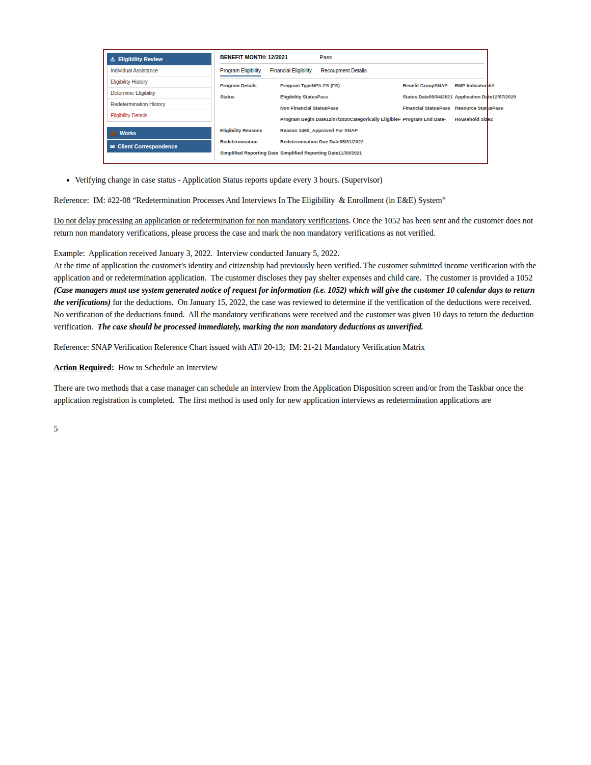⚠ Eligibility Review
Individual Assistance
Eligibility History
Determine Eligibility
Redetermination History
Eligibility Details
💼 Works
✉ Client Correspondence
BENEFIT MONTH: 12/2021 Pass
Program Eligibility Financial Eligibility Recoupment Details
| Program Details | Program Type NPA-FS (FS) | Benefit Group SNAP | RMP Indicator N/A |
| Status | Eligibility Status Pass | Status Date 09/04/2021 | Application Date 12/07/2020 |
| | Non Financial Status Pass | Financial Status Pass | Resource Status Pass |
| | Program Begin Date 12/07/2020 Categorically Eligible F | Program End Date - | Household Size 2 |
| Eligibility Reasons | Reason 1 460_Approved For SNAP | | |
| Redetermination | Redetermination Due Date 05/31/2022 | | |
| Simplified Reporting Date | Simplified Reporting Date 11/30/2021 | | |
Verifying change in case status - Application Status reports update every 3 hours. (Supervisor)
Reference: IM: #22-08 “Redetermination Processes And Interviews In The Eligibility & Enrollment (in E&E) System”
Do not delay processing an application or redetermination for non mandatory verifications. Once the 1052 has been sent and the customer does not return non mandatory verifications, please process the case and mark the non mandatory verifications as not verified.
Example: Application received January 3, 2022. Interview conducted January 5, 2022.
At the time of application the customer's identity and citizenship had previously been verified. The customer submitted income verification with the application and or redetermination application. The customer discloses they pay shelter expenses and child care. The customer is provided a 1052 (Case managers must use system generated notice of request for information (i.e. 1052) which will give the customer 10 calendar days to return the verifications) for the deductions. On January 15, 2022, the case was reviewed to determine if the verification of the deductions were received. No verification of the deductions found. All the mandatory verifications were received and the customer was given 10 days to return the deduction verification. The case should be processed immediately, marking the non mandatory deductions as unverified.
Reference: SNAP Verification Reference Chart issued with AT# 20-13; IM: 21-21 Mandatory Verification Matrix
Action Required: How to Schedule an Interview
There are two methods that a case manager can schedule an interview from the Application Disposition screen and/or from the Taskbar once the application registration is completed. The first method is used only for new application interviews as redetermination applications are
5